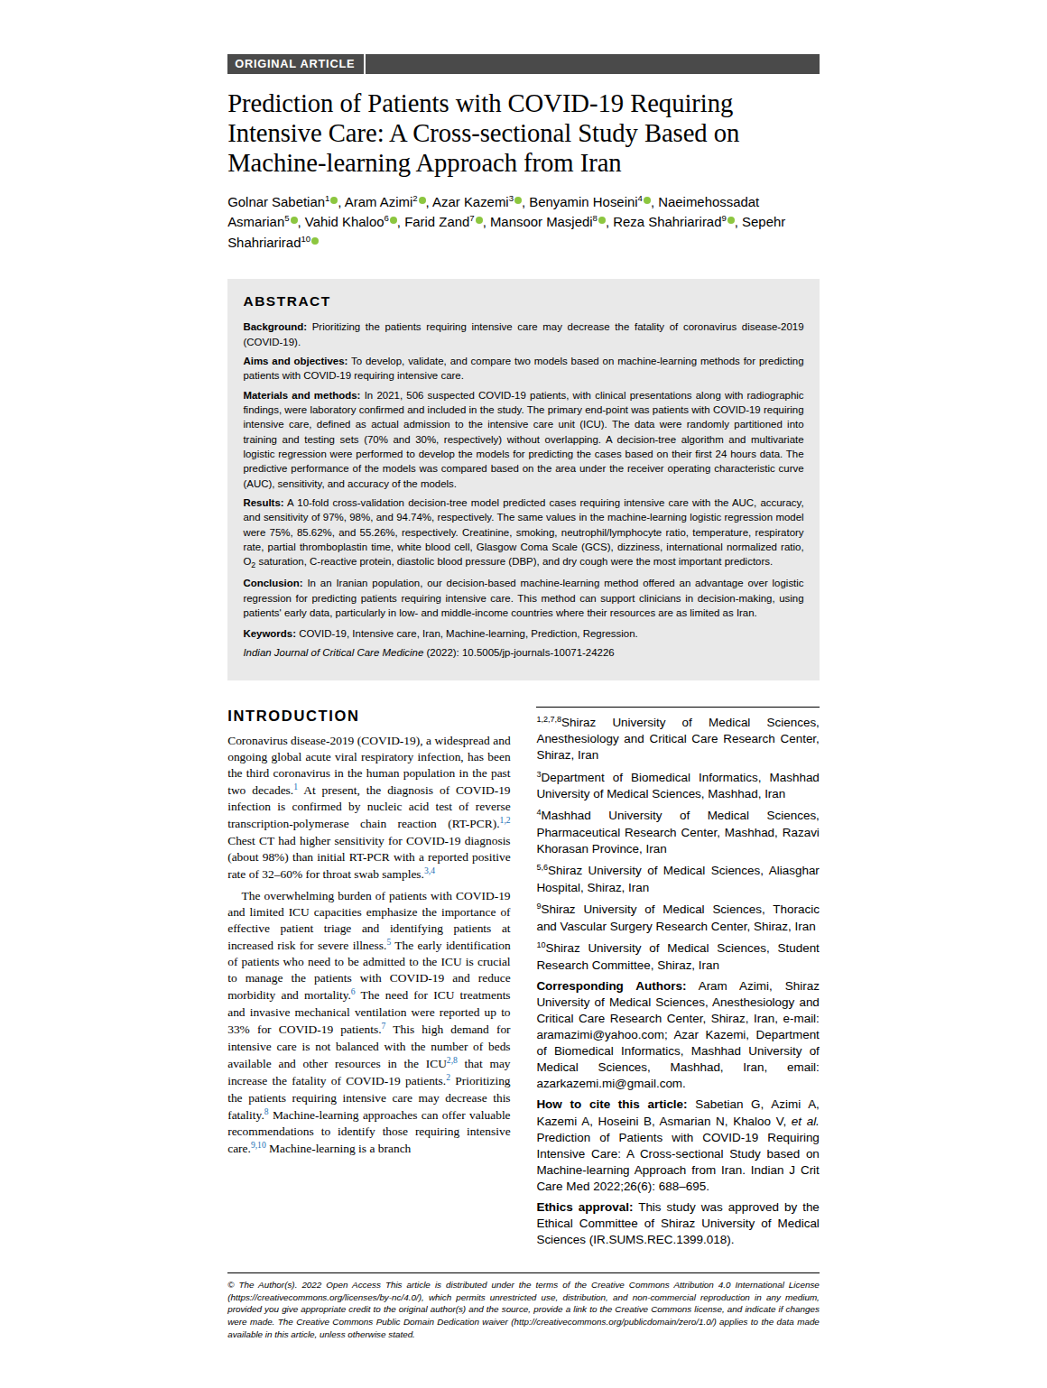ORIGINAL ARTICLE
Prediction of Patients with COVID-19 Requiring Intensive Care: A Cross-sectional Study Based on Machine-learning Approach from Iran
Golnar Sabetian1 , Aram Azimi2 , Azar Kazemi3 , Benyamin Hoseini4 , Naeimehossadat Asmarian5 , Vahid Khaloo6 , Farid Zand7 , Mansoor Masjedi8 , Reza Shahriarirad9 , Sepehr Shahriarirad10
Abstract
Background: Prioritizing the patients requiring intensive care may decrease the fatality of coronavirus disease-2019 (COVID-19).
Aims and objectives: To develop, validate, and compare two models based on machine-learning methods for predicting patients with COVID-19 requiring intensive care.
Materials and methods: In 2021, 506 suspected COVID-19 patients, with clinical presentations along with radiographic findings, were laboratory confirmed and included in the study. The primary end-point was patients with COVID-19 requiring intensive care, defined as actual admission to the intensive care unit (ICU). The data were randomly partitioned into training and testing sets (70% and 30%, respectively) without overlapping. A decision-tree algorithm and multivariate logistic regression were performed to develop the models for predicting the cases based on their first 24 hours data. The predictive performance of the models was compared based on the area under the receiver operating characteristic curve (AUC), sensitivity, and accuracy of the models.
Results: A 10-fold cross-validation decision-tree model predicted cases requiring intensive care with the AUC, accuracy, and sensitivity of 97%, 98%, and 94.74%, respectively. The same values in the machine-learning logistic regression model were 75%, 85.62%, and 55.26%, respectively. Creatinine, smoking, neutrophil/lymphocyte ratio, temperature, respiratory rate, partial thromboplastin time, white blood cell, Glasgow Coma Scale (GCS), dizziness, international normalized ratio, O2 saturation, C-reactive protein, diastolic blood pressure (DBP), and dry cough were the most important predictors.
Conclusion: In an Iranian population, our decision-based machine-learning method offered an advantage over logistic regression for predicting patients requiring intensive care. This method can support clinicians in decision-making, using patients' early data, particularly in low- and middle-income countries where their resources are as limited as Iran.
Keywords: COVID-19, Intensive care, Iran, Machine-learning, Prediction, Regression.
Indian Journal of Critical Care Medicine (2022): 10.5005/jp-journals-10071-24226
Introduction
Coronavirus disease-2019 (COVID-19), a widespread and ongoing global acute viral respiratory infection, has been the third coronavirus in the human population in the past two decades.1 At present, the diagnosis of COVID-19 infection is confirmed by nucleic acid test of reverse transcription-polymerase chain reaction (RT-PCR).1,2 Chest CT had higher sensitivity for COVID-19 diagnosis (about 98%) than initial RT-PCR with a reported positive rate of 32–60% for throat swab samples.3,4
The overwhelming burden of patients with COVID-19 and limited ICU capacities emphasize the importance of effective patient triage and identifying patients at increased risk for severe illness.5 The early identification of patients who need to be admitted to the ICU is crucial to manage the patients with COVID-19 and reduce morbidity and mortality.6 The need for ICU treatments and invasive mechanical ventilation were reported up to 33% for COVID-19 patients.7 This high demand for intensive care is not balanced with the number of beds available and other resources in the ICU2,8 that may increase the fatality of COVID-19 patients.2 Prioritizing the patients requiring intensive care may decrease this fatality.8 Machine-learning approaches can offer valuable recommendations to identify those requiring intensive care.9,10 Machine-learning is a branch
1,2,7,8Shiraz University of Medical Sciences, Anesthesiology and Critical Care Research Center, Shiraz, Iran
3Department of Biomedical Informatics, Mashhad University of Medical Sciences, Mashhad, Iran
4Mashhad University of Medical Sciences, Pharmaceutical Research Center, Mashhad, Razavi Khorasan Province, Iran
5,6Shiraz University of Medical Sciences, Aliasghar Hospital, Shiraz, Iran
9Shiraz University of Medical Sciences, Thoracic and Vascular Surgery Research Center, Shiraz, Iran
10Shiraz University of Medical Sciences, Student Research Committee, Shiraz, Iran
Corresponding Authors: Aram Azimi, Shiraz University of Medical Sciences, Anesthesiology and Critical Care Research Center, Shiraz, Iran, e-mail: aramazimi@yahoo.com; Azar Kazemi, Department of Biomedical Informatics, Mashhad University of Medical Sciences, Mashhad, Iran, email: azarkazemi.mi@gmail.com.
How to cite this article: Sabetian G, Azimi A, Kazemi A, Hoseini B, Asmarian N, Khaloo V, et al. Prediction of Patients with COVID-19 Requiring Intensive Care: A Cross-sectional Study based on Machine-learning Approach from Iran. Indian J Crit Care Med 2022;26(6): 688–695.
Ethics approval: This study was approved by the Ethical Committee of Shiraz University of Medical Sciences (IR.SUMS.REC.1399.018).
© The Author(s). 2022 Open Access This article is distributed under the terms of the Creative Commons Attribution 4.0 International License (https://creativecommons.org/licenses/by-nc/4.0/), which permits unrestricted use, distribution, and non-commercial reproduction in any medium, provided you give appropriate credit to the original author(s) and the source, provide a link to the Creative Commons license, and indicate if changes were made. The Creative Commons Public Domain Dedication waiver (http://creativecommons.org/publicdomain/zero/1.0/) applies to the data made available in this article, unless otherwise stated.